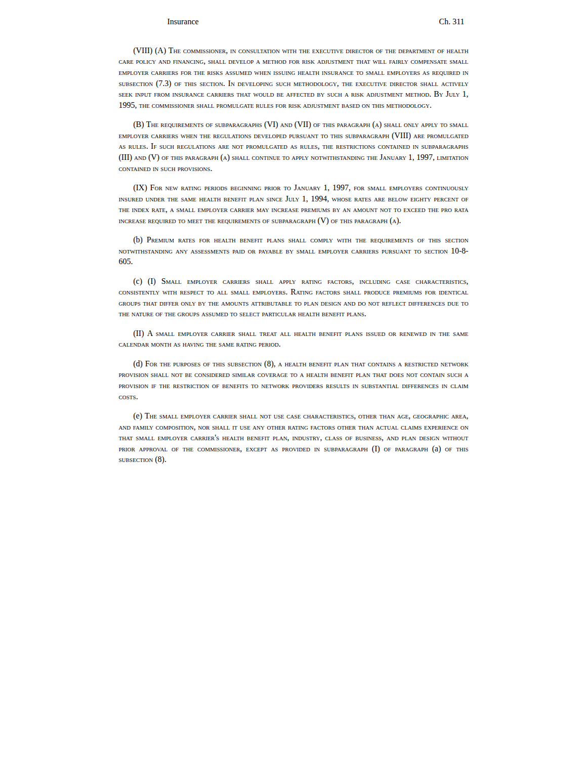Insurance Ch. 311
(VIII) (A) The commissioner, in consultation with the executive director of the department of health care policy and financing, shall develop a method for risk adjustment that will fairly compensate small employer carriers for the risks assumed when issuing health insurance to small employers as required in subsection (7.3) of this section. In developing such methodology, the executive director shall actively seek input from insurance carriers that would be affected by such a risk adjustment method. By July 1, 1995, the commissioner shall promulgate rules for risk adjustment based on this methodology.
(B) The requirements of subparagraphs (VI) and (VII) of this paragraph (a) shall only apply to small employer carriers when the regulations developed pursuant to this subparagraph (VIII) are promulgated as rules. If such regulations are not promulgated as rules, the restrictions contained in subparagraphs (III) and (V) of this paragraph (a) shall continue to apply notwithstanding the January 1, 1997, limitation contained in such provisions.
(IX) For new rating periods beginning prior to January 1, 1997, for small employers continuously insured under the same health benefit plan since July 1, 1994, whose rates are below eighty percent of the index rate, a small employer carrier may increase premiums by an amount not to exceed the pro rata increase required to meet the requirements of subparagraph (V) of this paragraph (a).
(b) Premium rates for health benefit plans shall comply with the requirements of this section notwithstanding any assessments paid or payable by small employer carriers pursuant to section 10-8-605.
(c) (I) Small employer carriers shall apply rating factors, including case characteristics, consistently with respect to all small employers. Rating factors shall produce premiums for identical groups that differ only by the amounts attributable to plan design and do not reflect differences due to the nature of the groups assumed to select particular health benefit plans.
(II) A small employer carrier shall treat all health benefit plans issued or renewed in the same calendar month as having the same rating period.
(d) For the purposes of this subsection (8), a health benefit plan that contains a restricted network provision shall not be considered similar coverage to a health benefit plan that does not contain such a provision if the restriction of benefits to network providers results in substantial differences in claim costs.
(e) The small employer carrier shall not use case characteristics, other than age, geographic area, and family composition, nor shall it use any other rating factors other than actual claims experience on that small employer carrier's health benefit plan, industry, class of business, and plan design without prior approval of the commissioner, except as provided in subparagraph (I) of paragraph (a) of this subsection (8).